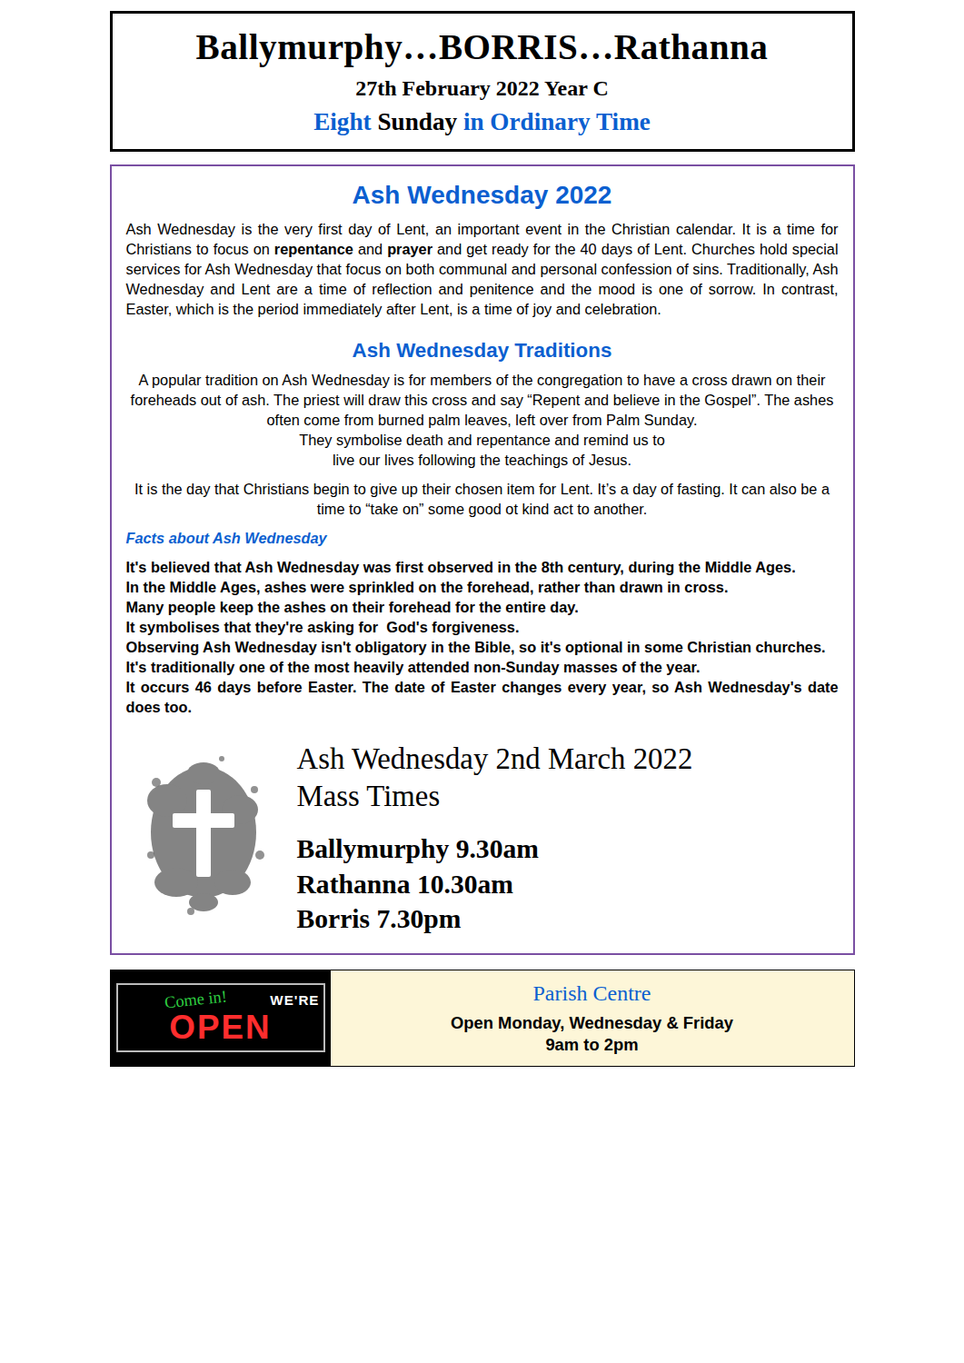Ballymurphy…BORRIS…Rathanna
27th February 2022 Year C
Eight Sunday in Ordinary Time
Ash Wednesday 2022
Ash Wednesday is the very first day of Lent, an important event in the Christian calendar. It is a time for Christians to focus on repentance and prayer and get ready for the 40 days of Lent. Churches hold special services for Ash Wednesday that focus on both communal and personal confession of sins. Traditionally, Ash Wednesday and Lent are a time of reflection and penitence and the mood is one of sorrow. In contrast, Easter, which is the period immediately after Lent, is a time of joy and celebration.
Ash Wednesday Traditions
A popular tradition on Ash Wednesday is for members of the congregation to have a cross drawn on their foreheads out of ash. The priest will draw this cross and say “Repent and believe in the Gospel”. The ashes often come from burned palm leaves, left over from Palm Sunday.
They symbolise death and repentance and remind us to
live our lives following the teachings of Jesus.
It is the day that Christians begin to give up their chosen item for Lent. It’s a day of fasting. It can also be a time to “take on” some good ot kind act to another.
Facts about Ash Wednesday
It's believed that Ash Wednesday was first observed in the 8th century, during the Middle Ages.
In the Middle Ages, ashes were sprinkled on the forehead, rather than drawn in cross.
Many people keep the ashes on their forehead for the entire day.
It symbolises that they're asking for God's forgiveness.
Observing Ash Wednesday isn't obligatory in the Bible, so it's optional in some Christian churches.
It's traditionally one of the most heavily attended non-Sunday masses of the year.
It occurs 46 days before Easter. The date of Easter changes every year, so Ash Wednesday's date does too.
Ash Wednesday 2nd March 2022
Mass Times
Ballymurphy 9.30am
Rathanna 10.30am
Borris 7.30pm
Come in! WE'RE
OPEN
Parish Centre
Open Monday, Wednesday & Friday
9am to 2pm